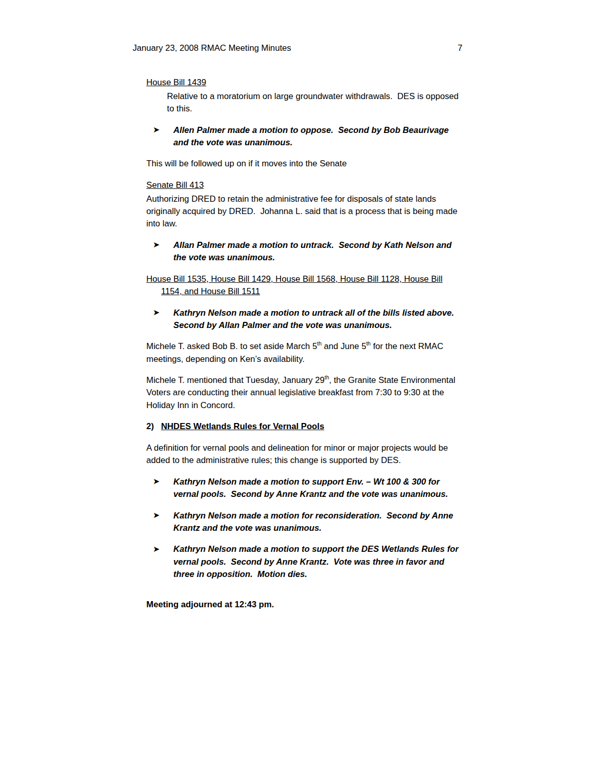January 23, 2008 RMAC Meeting Minutes
7
House Bill 1439
Relative to a moratorium on large groundwater withdrawals. DES is opposed to this.
Allen Palmer made a motion to oppose. Second by Bob Beaurivage and the vote was unanimous.
This will be followed up on if it moves into the Senate
Senate Bill 413
Authorizing DRED to retain the administrative fee for disposals of state lands originally acquired by DRED. Johanna L. said that is a process that is being made into law.
Allan Palmer made a motion to untrack. Second by Kath Nelson and the vote was unanimous.
House Bill 1535, House Bill 1429, House Bill 1568, House Bill 1128, House Bill 1154, and House Bill 1511
Kathryn Nelson made a motion to untrack all of the bills listed above. Second by Allan Palmer and the vote was unanimous.
Michele T. asked Bob B. to set aside March 5th and June 5th for the next RMAC meetings, depending on Ken’s availability.
Michele T. mentioned that Tuesday, January 29th, the Granite State Environmental Voters are conducting their annual legislative breakfast from 7:30 to 9:30 at the Holiday Inn in Concord.
2) NHDES Wetlands Rules for Vernal Pools
A definition for vernal pools and delineation for minor or major projects would be added to the administrative rules; this change is supported by DES.
Kathryn Nelson made a motion to support Env. – Wt 100 & 300 for vernal pools. Second by Anne Krantz and the vote was unanimous.
Kathryn Nelson made a motion for reconsideration. Second by Anne Krantz and the vote was unanimous.
Kathryn Nelson made a motion to support the DES Wetlands Rules for vernal pools. Second by Anne Krantz. Vote was three in favor and three in opposition. Motion dies.
Meeting adjourned at 12:43 pm.